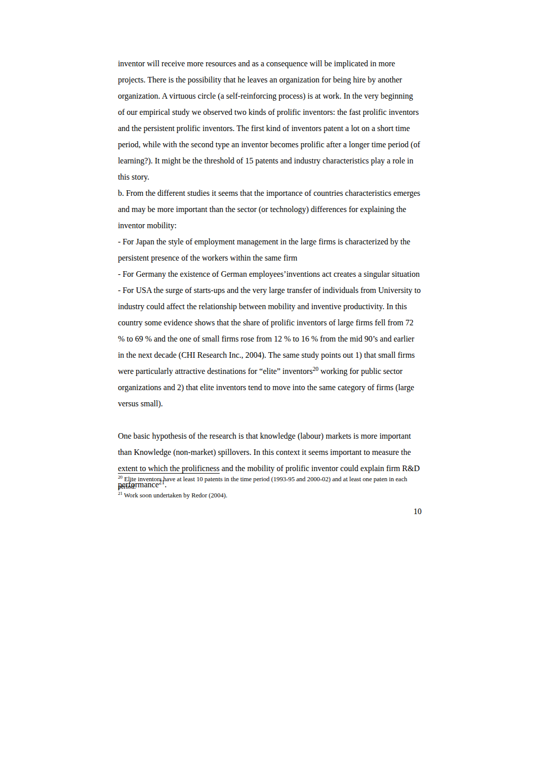inventor will receive more resources and as a consequence will be implicated in more projects. There is the possibility that he leaves an organization for being hire by another organization. A virtuous circle (a self-reinforcing process) is at work. In the very beginning of our empirical study we observed two kinds of prolific inventors: the fast prolific inventors and the persistent prolific inventors. The first kind of inventors patent a lot on a short time period, while with the second type an inventor becomes prolific after a longer time period (of learning?). It might be the threshold of 15 patents and industry characteristics play a role in this story.
b. From the different studies it seems that the importance of countries characteristics emerges and may be more important than the sector (or technology) differences for explaining the inventor mobility:
- For Japan the style of employment management in the large firms is characterized by the persistent presence of the workers within the same firm
- For Germany the existence of German employees’inventions act creates a singular situation
- For USA the surge of starts-ups and the very large transfer of individuals from University to industry could affect the relationship between mobility and inventive productivity. In this country some evidence shows that the share of prolific inventors of large firms fell from 72 % to 69 % and the one of small firms rose from 12 % to 16 % from the mid 90’s and earlier in the next decade (CHI Research Inc., 2004). The same study points out 1) that small firms were particularly attractive destinations for “elite” inventors20 working for public sector organizations and 2) that elite inventors tend to move into the same category of firms (large versus small).
One basic hypothesis of the research is that knowledge (labour) markets is more important than Knowledge (non-market) spillovers. In this context it seems important to measure the extent to which the prolificness and the mobility of prolific inventor could explain firm R&D performance21.
20 Elite inventors have at least 10 patents in the time period (1993-95 and 2000-02) and at least one paten in each period.
21 Work soon undertaken by Redor (2004).
10